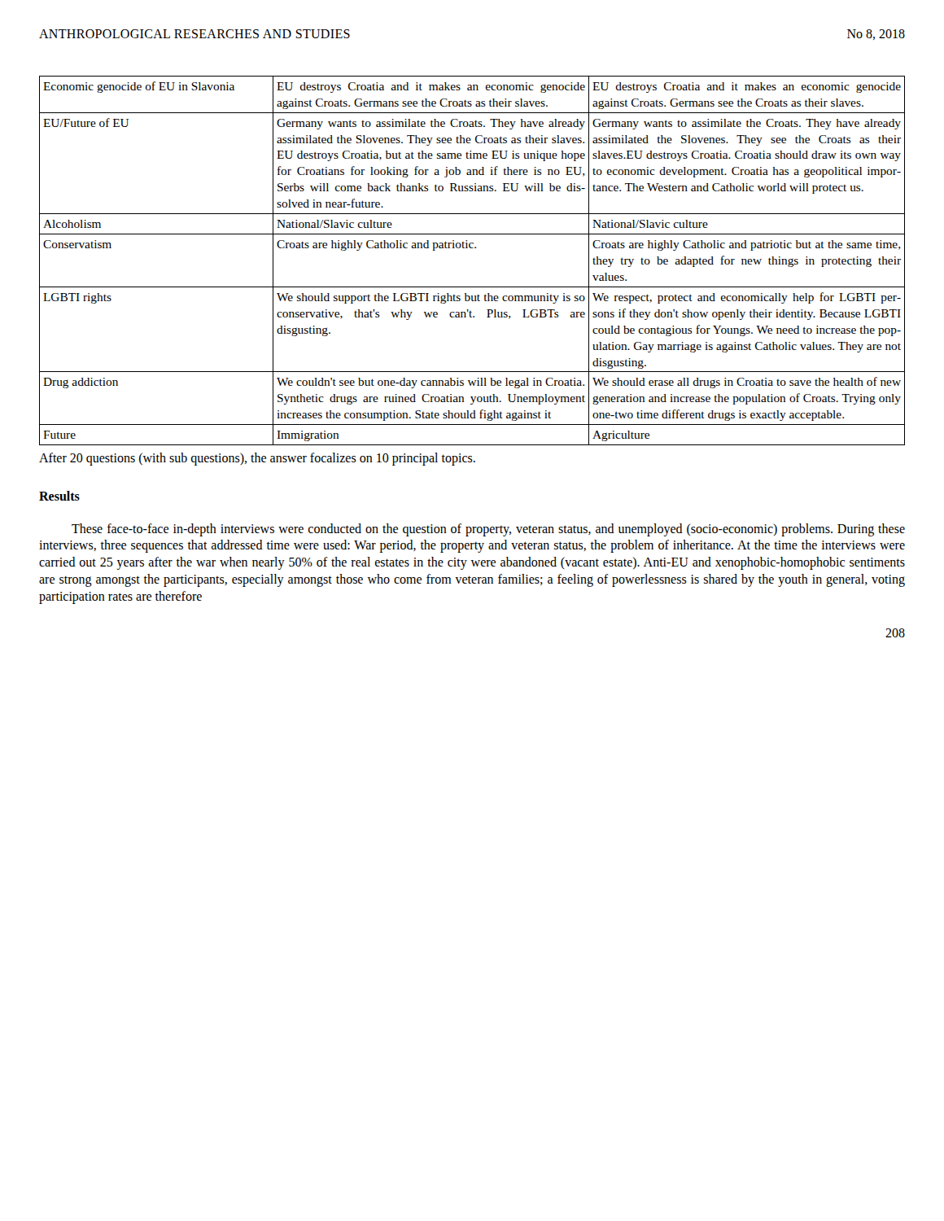ANTHROPOLOGICAL RESEARCHES AND STUDIES No 8, 2018
| Economic genocide of EU in Slavonia | EU destroys Croatia and it makes an economic genocide against Croats. Germans see the Croats as their slaves. | EU destroys Croatia and it makes an economic genocide against Croats. Germans see the Croats as their slaves. |
| EU/Future of EU | Germany wants to assimilate the Croats. They have already assimilated the Slovenes. They see the Croats as their slaves. EU destroys Croatia, but at the same time EU is unique hope for Croatians for looking for a job and if there is no EU, Serbs will come back thanks to Russians. EU will be dissolved in near-future. | Germany wants to assimilate the Croats. They have already assimilated the Slovenes. They see the Croats as their slaves.EU destroys Croatia. Croatia should draw its own way to economic development. Croatia has a geopolitical importance. The Western and Catholic world will protect us. |
| Alcoholism | National/Slavic culture | National/Slavic culture |
| Conservatism | Croats are highly Catholic and patriotic. | Croats are highly Catholic and patriotic but at the same time, they try to be adapted for new things in protecting their values. |
| LGBTI rights | We should support the LGBTI rights but the community is so conservative, that's why we can't. Plus, LGBTs are disgusting. | We respect, protect and economically help for LGBTI persons if they don't show openly their identity. Because LGBTI could be contagious for Youngs. We need to increase the population. Gay marriage is against Catholic values. They are not disgusting. |
| Drug addiction | We couldn't see but one-day cannabis will be legal in Croatia. Synthetic drugs are ruined Croatian youth. Unemployment increases the consumption. State should fight against it | We should erase all drugs in Croatia to save the health of new generation and increase the population of Croats. Trying only one-two time different drugs is exactly acceptable. |
| Future | Immigration | Agriculture |
After 20 questions (with sub questions), the answer focalizes on 10 principal topics.
Results
These face-to-face in-depth interviews were conducted on the question of property, veteran status, and unemployed (socio-economic) problems. During these interviews, three sequences that addressed time were used: War period, the property and veteran status, the problem of inheritance. At the time the interviews were carried out 25 years after the war when nearly 50% of the real estates in the city were abandoned (vacant estate). Anti-EU and xenophobic-homophobic sentiments are strong amongst the participants, especially amongst those who come from veteran families; a feeling of powerlessness is shared by the youth in general, voting participation rates are therefore
208